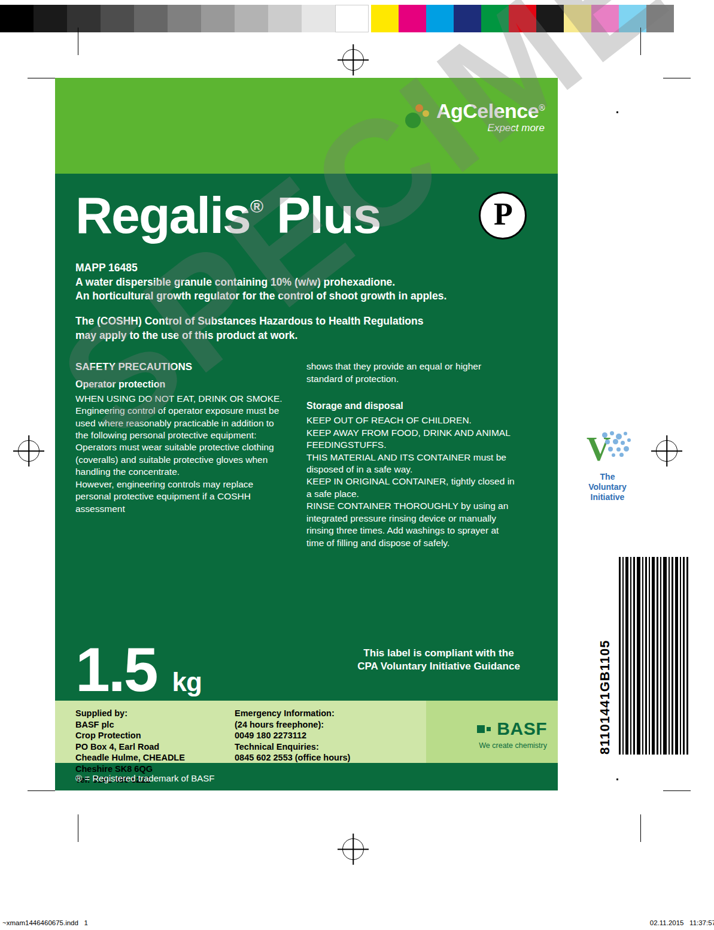AgCelence®
Expect more
Regalis® Plus P
MAPP 16485
A water dispersible granule containing 10% (w/w) prohexadione.
An horticultural growth regulator for the control of shoot growth in apples.
The (COSHH) Control of Substances Hazardous to Health Regulations
may apply to the use of this product at work.
SAFETY PRECAUTIONS
Operator protection
WHEN USING DO NOT EAT, DRINK OR SMOKE.
Engineering control of operator exposure must be used where reasonably practicable in addition to the following personal protective equipment:
Operators must wear suitable protective clothing (coveralls) and suitable protective gloves when handling the concentrate.
However, engineering controls may replace personal protective equipment if a COSHH assessment
shows that they provide an equal or higher standard of protection.
Storage and disposal
KEEP OUT OF REACH OF CHILDREN.
KEEP AWAY FROM FOOD, DRINK AND ANIMAL FEEDINGSTUFFS.
THIS MATERIAL AND ITS CONTAINER must be disposed of in a safe way.
KEEP IN ORIGINAL CONTAINER, tightly closed in a safe place.
RINSE CONTAINER THOROUGHLY by using an integrated pressure rinsing device or manually rinsing three times. Add washings to sprayer at time of filling and dispose of safely.
1.5 kg
This label is compliant with the
CPA Voluntary Initiative Guidance
Supplied by:
BASF plc
Crop Protection
PO Box 4, Earl Road
Cheadle Hulme, CHEADLE
Cheshire SK8 6QG
Tel: 0161 485 6222
Emergency Information:
(24 hours freephone):
0049 180 2273112
Technical Enquiries:
0845 602 2553 (office hours)
BASF
We create chemistry
® = Registered trademark of BASF
V
The
Voluntary
Initiative
81101441GB1105
SPECIMEN
~xmam1446460675.indd 1
02.11.2015 11:37:57